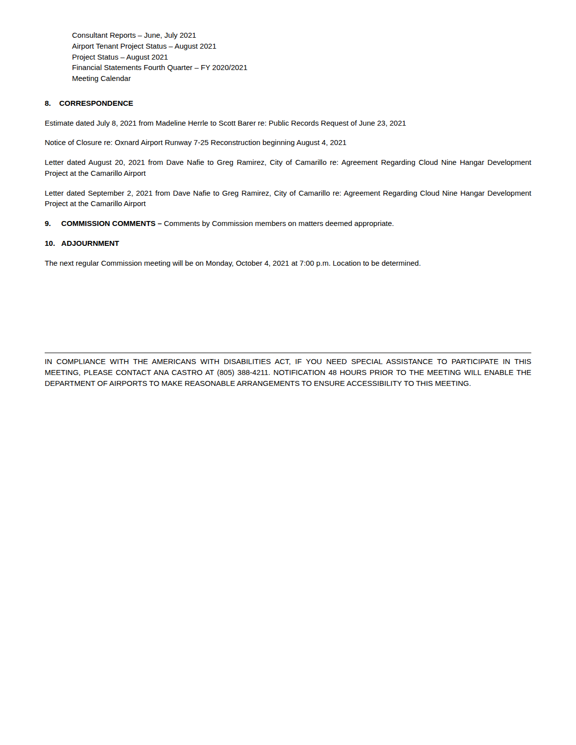Consultant Reports – June, July 2021
Airport Tenant Project Status – August 2021
Project Status – August 2021
Financial Statements Fourth Quarter – FY 2020/2021
Meeting Calendar
8. CORRESPONDENCE
Estimate dated July 8, 2021 from Madeline Herrle to Scott Barer re: Public Records Request of June 23, 2021
Notice of Closure re: Oxnard Airport Runway 7-25 Reconstruction beginning August 4, 2021
Letter dated August 20, 2021 from Dave Nafie to Greg Ramirez, City of Camarillo re: Agreement Regarding Cloud Nine Hangar Development Project at the Camarillo Airport
Letter dated September 2, 2021 from Dave Nafie to Greg Ramirez, City of Camarillo re: Agreement Regarding Cloud Nine Hangar Development Project at the Camarillo Airport
9. COMMISSION COMMENTS – Comments by Commission members on matters deemed appropriate.
10. ADJOURNMENT
The next regular Commission meeting will be on Monday, October 4, 2021 at 7:00 p.m. Location to be determined.
IN COMPLIANCE WITH THE AMERICANS WITH DISABILITIES ACT, IF YOU NEED SPECIAL ASSISTANCE TO PARTICIPATE IN THIS MEETING, PLEASE CONTACT ANA CASTRO AT (805) 388-4211. NOTIFICATION 48 HOURS PRIOR TO THE MEETING WILL ENABLE THE DEPARTMENT OF AIRPORTS TO MAKE REASONABLE ARRANGEMENTS TO ENSURE ACCESSIBILITY TO THIS MEETING.